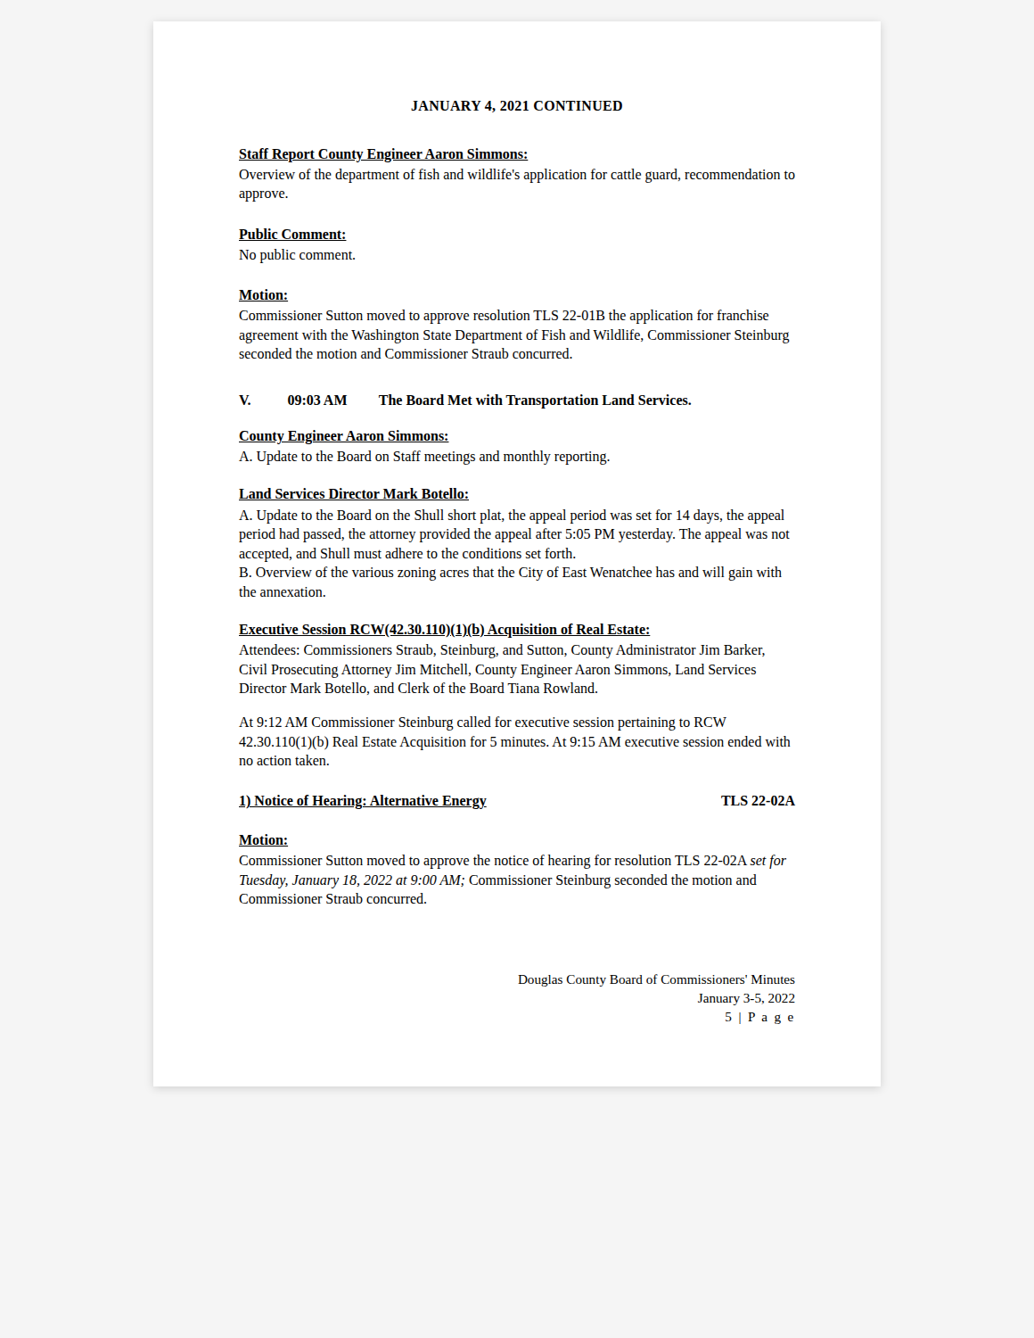JANUARY 4, 2021 CONTINUED
Staff Report County Engineer Aaron Simmons:
Overview of the department of fish and wildlife's application for cattle guard, recommendation to approve.
Public Comment:
No public comment.
Motion:
Commissioner Sutton moved to approve resolution TLS 22-01B the application for franchise agreement with the Washington State Department of Fish and Wildlife, Commissioner Steinburg seconded the motion and Commissioner Straub concurred.
V. 09:03 AM The Board Met with Transportation Land Services.
County Engineer Aaron Simmons:
A. Update to the Board on Staff meetings and monthly reporting.
Land Services Director Mark Botello:
A. Update to the Board on the Shull short plat, the appeal period was set for 14 days, the appeal period had passed, the attorney provided the appeal after 5:05 PM yesterday. The appeal was not accepted, and Shull must adhere to the conditions set forth.
B. Overview of the various zoning acres that the City of East Wenatchee has and will gain with the annexation.
Executive Session RCW(42.30.110)(1)(b) Acquisition of Real Estate:
Attendees: Commissioners Straub, Steinburg, and Sutton, County Administrator Jim Barker, Civil Prosecuting Attorney Jim Mitchell, County Engineer Aaron Simmons, Land Services Director Mark Botello, and Clerk of the Board Tiana Rowland.
At 9:12 AM Commissioner Steinburg called for executive session pertaining to RCW 42.30.110(1)(b) Real Estate Acquisition for 5 minutes. At 9:15 AM executive session ended with no action taken.
1) Notice of Hearing: Alternative Energy TLS 22-02A
Motion:
Commissioner Sutton moved to approve the notice of hearing for resolution TLS 22-02A set for Tuesday, January 18, 2022 at 9:00 AM; Commissioner Steinburg seconded the motion and Commissioner Straub concurred.
Douglas County Board of Commissioners' Minutes
January 3-5, 2022
5 | P a g e